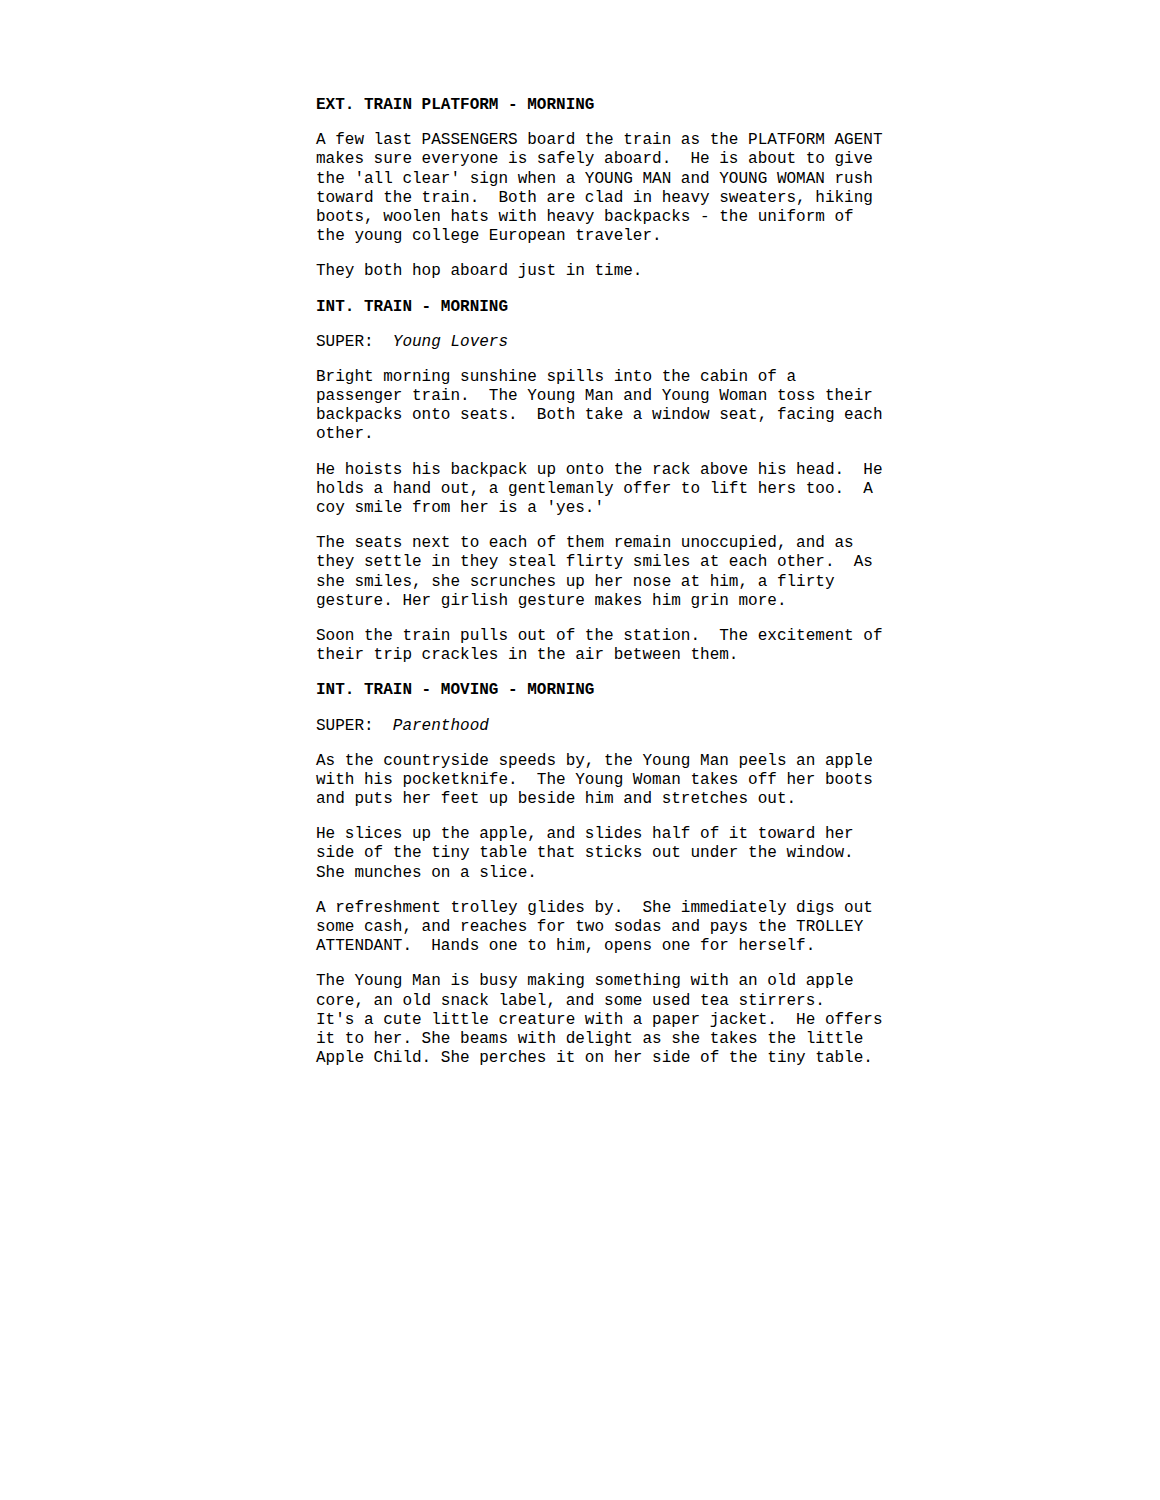EXT. TRAIN PLATFORM - MORNING
A few last PASSENGERS board the train as the PLATFORM AGENT makes sure everyone is safely aboard. He is about to give the 'all clear' sign when a YOUNG MAN and YOUNG WOMAN rush toward the train. Both are clad in heavy sweaters, hiking boots, woolen hats with heavy backpacks - the uniform of the young college European traveler.
They both hop aboard just in time.
INT. TRAIN - MORNING
SUPER: Young Lovers
Bright morning sunshine spills into the cabin of a passenger train. The Young Man and Young Woman toss their backpacks onto seats. Both take a window seat, facing each other.
He hoists his backpack up onto the rack above his head. He holds a hand out, a gentlemanly offer to lift hers too. A coy smile from her is a 'yes.'
The seats next to each of them remain unoccupied, and as they settle in they steal flirty smiles at each other. As she smiles, she scrunches up her nose at him, a flirty gesture. Her girlish gesture makes him grin more.
Soon the train pulls out of the station. The excitement of their trip crackles in the air between them.
INT. TRAIN - MOVING - MORNING
SUPER: Parenthood
As the countryside speeds by, the Young Man peels an apple with his pocketknife. The Young Woman takes off her boots and puts her feet up beside him and stretches out.
He slices up the apple, and slides half of it toward her side of the tiny table that sticks out under the window. She munches on a slice.
A refreshment trolley glides by. She immediately digs out some cash, and reaches for two sodas and pays the TROLLEY ATTENDANT. Hands one to him, opens one for herself.
The Young Man is busy making something with an old apple core, an old snack label, and some used tea stirrers. It's a cute little creature with a paper jacket. He offers it to her. She beams with delight as she takes the little Apple Child. She perches it on her side of the tiny table.